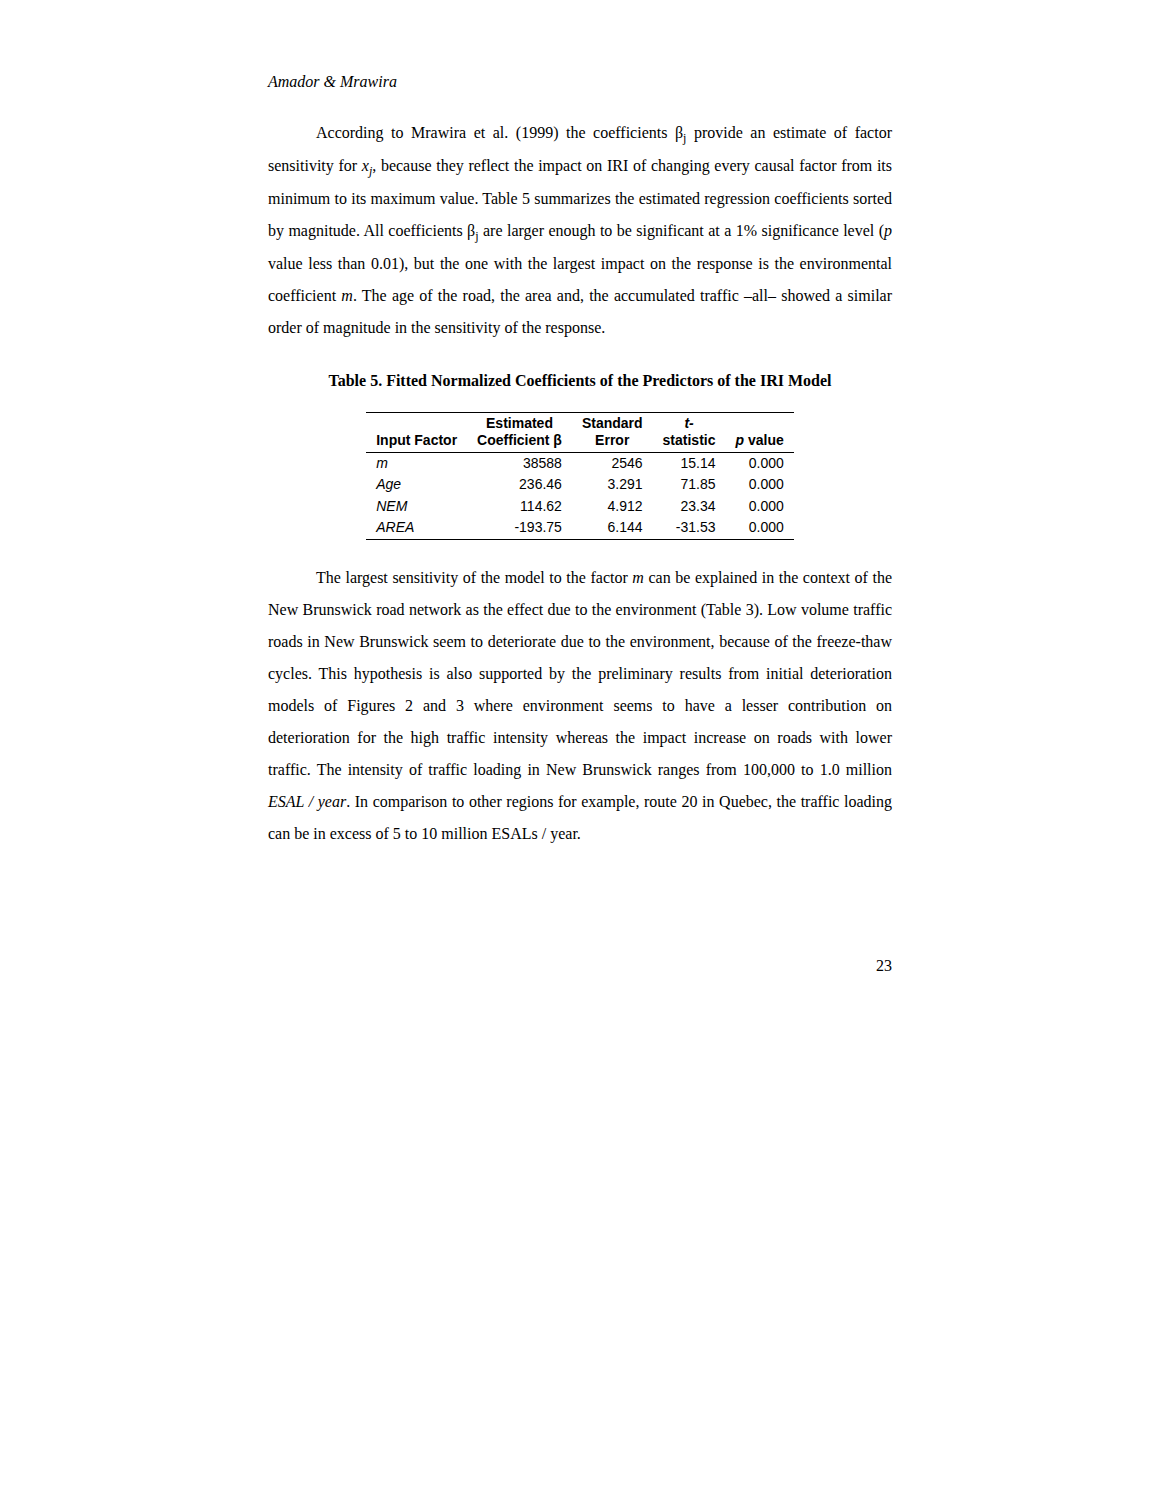Amador & Mrawira
According to Mrawira et al. (1999) the coefficients βj provide an estimate of factor sensitivity for xj, because they reflect the impact on IRI of changing every causal factor from its minimum to its maximum value. Table 5 summarizes the estimated regression coefficients sorted by magnitude. All coefficients βj are larger enough to be significant at a 1% significance level (p value less than 0.01), but the one with the largest impact on the response is the environmental coefficient m. The age of the road, the area and, the accumulated traffic –all– showed a similar order of magnitude in the sensitivity of the response.
Table 5. Fitted Normalized Coefficients of the Predictors of the IRI Model
| Input Factor | Estimated Coefficient β | Standard Error | t- statistic | p value |
| --- | --- | --- | --- | --- |
| m | 38588 | 2546 | 15.14 | 0.000 |
| Age | 236.46 | 3.291 | 71.85 | 0.000 |
| NEM | 114.62 | 4.912 | 23.34 | 0.000 |
| AREA | -193.75 | 6.144 | -31.53 | 0.000 |
The largest sensitivity of the model to the factor m can be explained in the context of the New Brunswick road network as the effect due to the environment (Table 3). Low volume traffic roads in New Brunswick seem to deteriorate due to the environment, because of the freeze-thaw cycles. This hypothesis is also supported by the preliminary results from initial deterioration models of Figures 2 and 3 where environment seems to have a lesser contribution on deterioration for the high traffic intensity whereas the impact increase on roads with lower traffic. The intensity of traffic loading in New Brunswick ranges from 100,000 to 1.0 million ESAL / year. In comparison to other regions for example, route 20 in Quebec, the traffic loading can be in excess of 5 to 10 million ESALs / year.
23